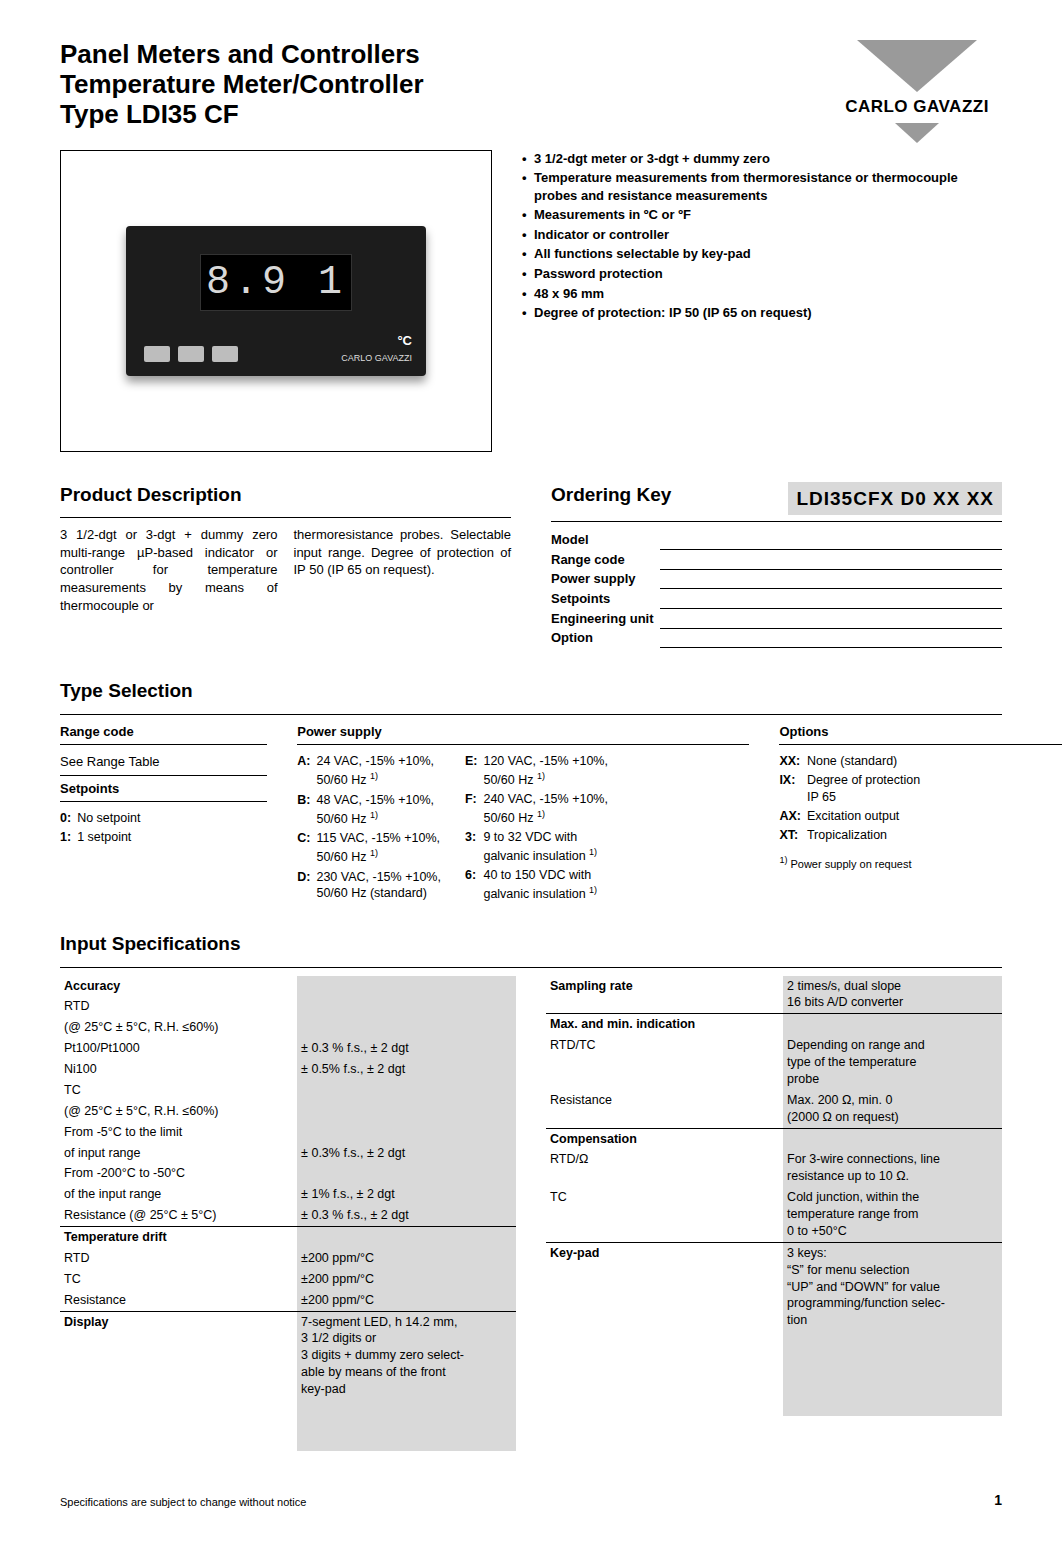Panel Meters and Controllers
Temperature Meter/Controller
Type LDI35 CF
CARLO GAVAZZI
8.9 1
CARLO GAVAZZI
°C
3 1/2-dgt meter or 3-dgt + dummy zero
Temperature measurements from thermoresistance or thermocouple probes and resistance measurements
Measurements in ºC or ºF
Indicator or controller
All functions selectable by key-pad
Password protection
48 x 96 mm
Degree of protection: IP 50 (IP 65 on request)
Product Description
3 1/2-dgt or 3-dgt + dummy zero multi-range µP-based indicator or controller for temperature measurements by means of thermocouple or
thermoresistance probes. Selectable input range. Degree of protection of IP 50 (IP 65 on request).
Ordering Key
LDI35CFX D0 XX XX
| Model | | |
| Range code | | |
| Power supply | | |
| Setpoints | | |
| Engineering unit | | |
| Option | | |
Type Selection
Range code
See Range Table
Setpoints
| 0: | No setpoint |
| 1: | 1 setpoint |
Power supply
| A: | 24 VAC, -15% +10%, 50/60 Hz 1) |
| B: | 48 VAC, -15% +10%, 50/60 Hz 1) |
| C: | 115 VAC, -15% +10%, 50/60 Hz 1) |
| D: | 230 VAC, -15% +10%, 50/60 Hz (standard) |
| E: | 120 VAC, -15% +10%, 50/60 Hz 1) |
| F: | 240 VAC, -15% +10%, 50/60 Hz 1) |
| 3: | 9 to 32 VDC with galvanic insulation 1) |
| 6: | 40 to 150 VDC with galvanic insulation 1) |
Options
| XX: | None (standard) |
| IX: | Degree of protection IP 65 |
| AX: | Excitation output |
| XT: | Tropicalization |
1) Power supply on request
Input Specifications
| Accuracy | |
| RTD | |
| (@ 25°C ± 5°C, R.H. ≤60%) | |
| Pt100/Pt1000 | ± 0.3 % f.s., ± 2 dgt |
| Ni100 | ± 0.5% f.s., ± 2 dgt |
| TC | |
| (@ 25°C ± 5°C, R.H. ≤60%) | |
| From -5°C to the limit | |
| of input range | ± 0.3% f.s., ± 2 dgt |
| From -200°C to -50°C | |
| of the input range | ± 1% f.s., ± 2 dgt |
| Resistance (@ 25°C ± 5°C) | ± 0.3 % f.s., ± 2 dgt |
| Temperature drift | |
| RTD | ±200 ppm/°C |
| TC | ±200 ppm/°C |
| Resistance | ±200 ppm/°C |
| Display | 7-segment LED, h 14.2 mm, 3 1/2 digits or 3 digits + dummy zero select- able by means of the front key-pad |
| Sampling rate | 2 times/s, dual slope 16 bits A/D converter |
| Max. and min. indication | |
| RTD/TC | Depending on range and type of the temperature probe |
| Resistance | Max. 200 Ω, min. 0 (2000 Ω on request) |
| Compensation | |
| RTD/Ω | For 3-wire connections, line resistance up to 10 Ω. |
| TC | Cold junction, within the temperature range from 0 to +50°C |
| Key-pad | 3 keys: “S” for menu selection “UP” and “DOWN” for value programming/function selec- tion |
Specifications are subject to change without notice
1